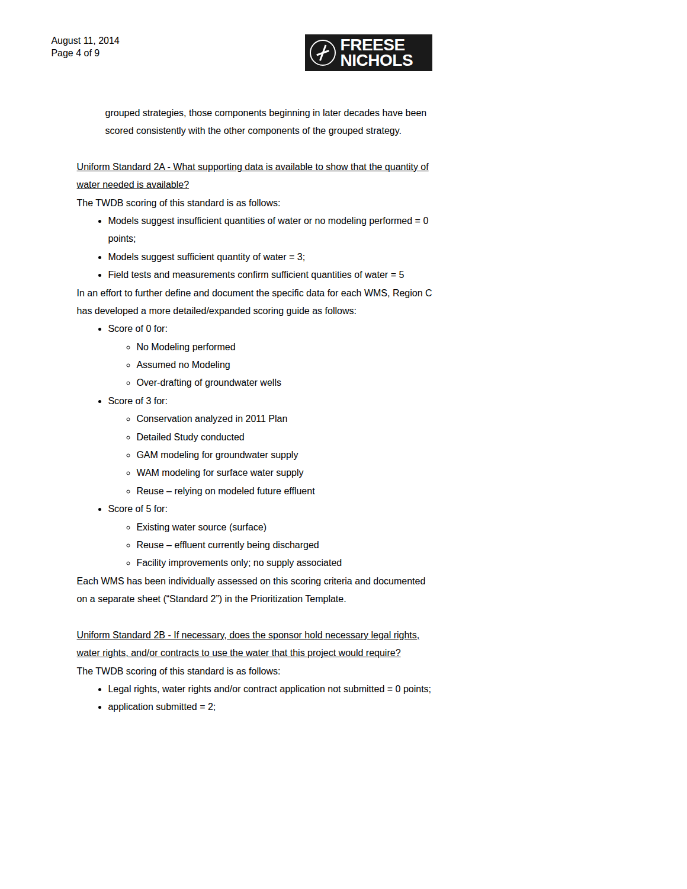August 11, 2014
Page 4 of 9
Freese
Nichols
grouped strategies, those components beginning in later decades have been scored consistently with the other components of the grouped strategy.
Uniform Standard 2A - What supporting data is available to show that the quantity of water needed is available?
The TWDB scoring of this standard is as follows:
Models suggest insufficient quantities of water or no modeling performed = 0 points;
Models suggest sufficient quantity of water = 3;
Field tests and measurements confirm sufficient quantities of water = 5
In an effort to further define and document the specific data for each WMS, Region C has developed a more detailed/expanded scoring guide as follows:
Score of 0 for:
No Modeling performed
Assumed no Modeling
Over-drafting of groundwater wells
Score of 3 for:
Conservation analyzed in 2011 Plan
Detailed Study conducted
GAM modeling for groundwater supply
WAM modeling for surface water supply
Reuse – relying on modeled future effluent
Score of 5 for:
Existing water source (surface)
Reuse – effluent currently being discharged
Facility improvements only; no supply associated
Each WMS has been individually assessed on this scoring criteria and documented on a separate sheet (“Standard 2”) in the Prioritization Template.
Uniform Standard 2B - If necessary, does the sponsor hold necessary legal rights, water rights, and/or contracts to use the water that this project would require?
The TWDB scoring of this standard is as follows:
Legal rights, water rights and/or contract application not submitted = 0 points;
application submitted = 2;